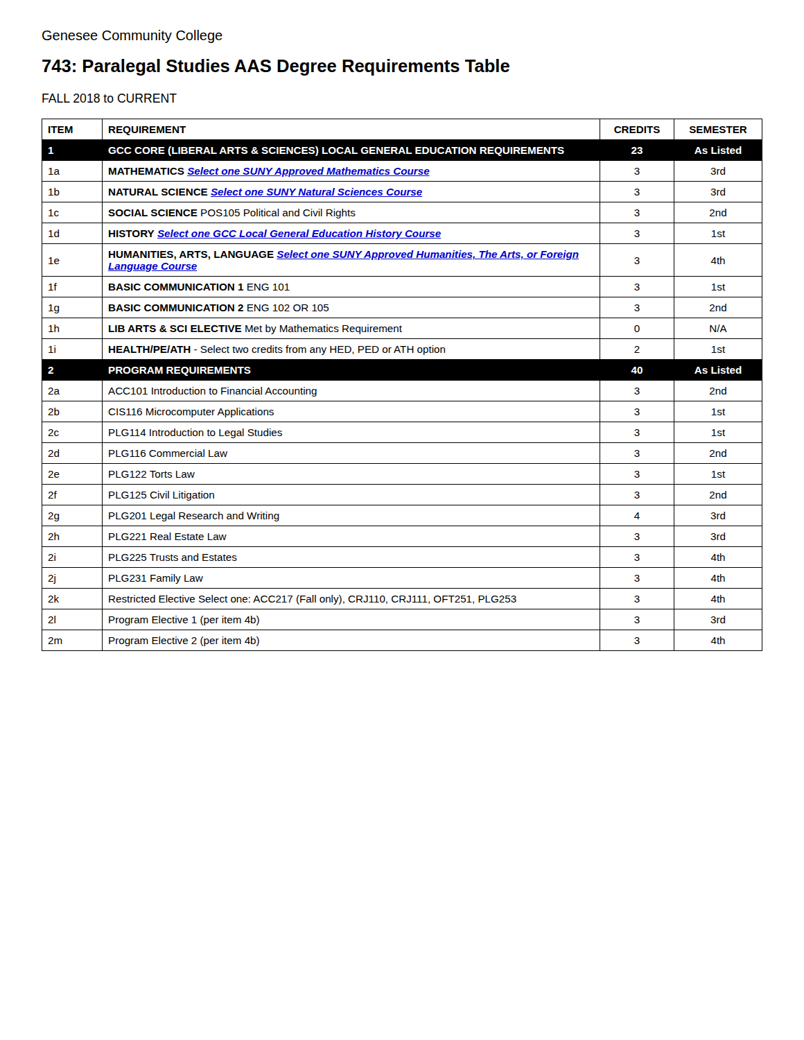Genesee Community College
743: Paralegal Studies AAS Degree Requirements Table
FALL 2018 to CURRENT
| ITEM | REQUIREMENT | CREDITS | SEMESTER |
| --- | --- | --- | --- |
| 1 | GCC CORE (LIBERAL ARTS & SCIENCES) LOCAL GENERAL EDUCATION REQUIREMENTS | 23 | As Listed |
| 1a | MATHEMATICS Select one SUNY Approved Mathematics Course | 3 | 3rd |
| 1b | NATURAL SCIENCE Select one SUNY Natural Sciences Course | 3 | 3rd |
| 1c | SOCIAL SCIENCE POS105 Political and Civil Rights | 3 | 2nd |
| 1d | HISTORY Select one GCC Local General Education History Course | 3 | 1st |
| 1e | HUMANITIES, ARTS, LANGUAGE Select one SUNY Approved Humanities, The Arts, or Foreign Language Course | 3 | 4th |
| 1f | BASIC COMMUNICATION 1 ENG 101 | 3 | 1st |
| 1g | BASIC COMMUNICATION 2 ENG 102 OR 105 | 3 | 2nd |
| 1h | LIB ARTS & SCI ELECTIVE Met by Mathematics Requirement | 0 | N/A |
| 1i | HEALTH/PE/ATH - Select two credits from any HED, PED or ATH option | 2 | 1st |
| 2 | PROGRAM REQUIREMENTS | 40 | As Listed |
| 2a | ACC101 Introduction to Financial Accounting | 3 | 2nd |
| 2b | CIS116 Microcomputer Applications | 3 | 1st |
| 2c | PLG114 Introduction to Legal Studies | 3 | 1st |
| 2d | PLG116 Commercial Law | 3 | 2nd |
| 2e | PLG122 Torts Law | 3 | 1st |
| 2f | PLG125 Civil Litigation | 3 | 2nd |
| 2g | PLG201 Legal Research and Writing | 4 | 3rd |
| 2h | PLG221 Real Estate Law | 3 | 3rd |
| 2i | PLG225 Trusts and Estates | 3 | 4th |
| 2j | PLG231 Family Law | 3 | 4th |
| 2k | Restricted Elective Select one: ACC217 (Fall only), CRJ110, CRJ111, OFT251, PLG253 | 3 | 4th |
| 2l | Program Elective 1 (per item 4b) | 3 | 3rd |
| 2m | Program Elective 2 (per item 4b) | 3 | 4th |